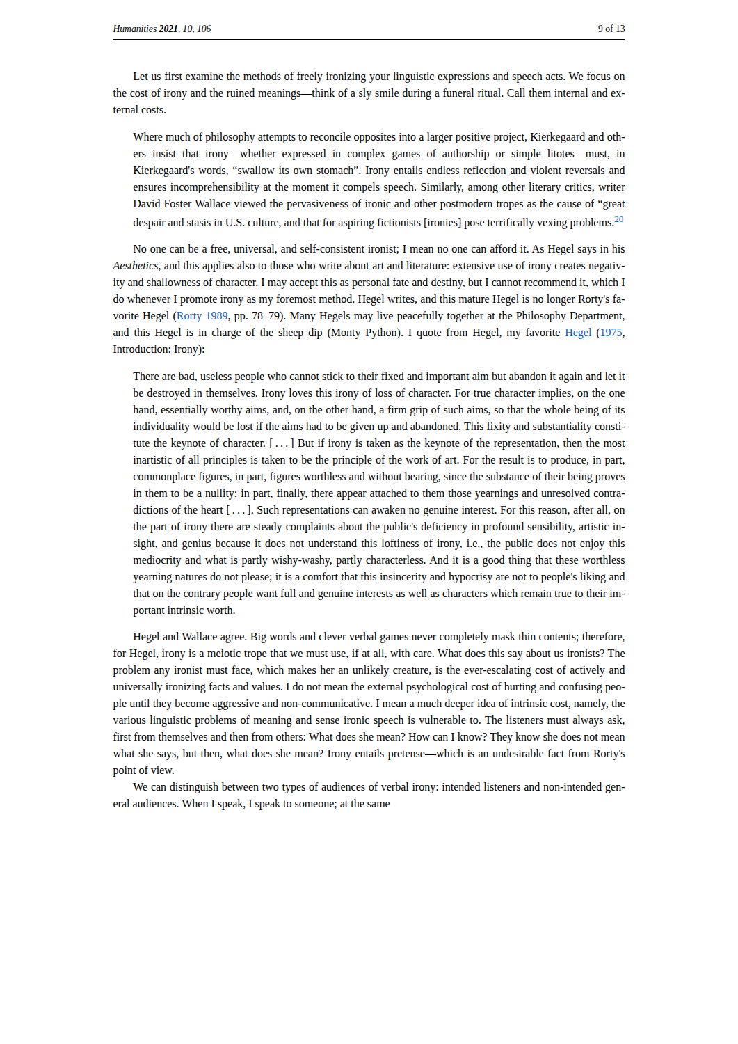Humanities 2021, 10, 106 9 of 13
Let us first examine the methods of freely ironizing your linguistic expressions and speech acts. We focus on the cost of irony and the ruined meanings—think of a sly smile during a funeral ritual. Call them internal and external costs.
Where much of philosophy attempts to reconcile opposites into a larger positive project, Kierkegaard and others insist that irony—whether expressed in complex games of authorship or simple litotes—must, in Kierkegaard's words, “swallow its own stomach”. Irony entails endless reflection and violent reversals and ensures incomprehensibility at the moment it compels speech. Similarly, among other literary critics, writer David Foster Wallace viewed the pervasiveness of ironic and other postmodern tropes as the cause of “great despair and stasis in U.S. culture, and that for aspiring fictionists [ironies] pose terrifically vexing problems.20
No one can be a free, universal, and self-consistent ironist; I mean no one can afford it. As Hegel says in his Aesthetics, and this applies also to those who write about art and literature: extensive use of irony creates negativity and shallowness of character. I may accept this as personal fate and destiny, but I cannot recommend it, which I do whenever I promote irony as my foremost method. Hegel writes, and this mature Hegel is no longer Rorty's favorite Hegel (Rorty 1989, pp. 78–79). Many Hegels may live peacefully together at the Philosophy Department, and this Hegel is in charge of the sheep dip (Monty Python). I quote from Hegel, my favorite Hegel (1975, Introduction: Irony):
There are bad, useless people who cannot stick to their fixed and important aim but abandon it again and let it be destroyed in themselves. Irony loves this irony of loss of character. For true character implies, on the one hand, essentially worthy aims, and, on the other hand, a firm grip of such aims, so that the whole being of its individuality would be lost if the aims had to be given up and abandoned. This fixity and substantiality constitute the keynote of character. [ . . . ] But if irony is taken as the keynote of the representation, then the most inartistic of all principles is taken to be the principle of the work of art. For the result is to produce, in part, commonplace figures, in part, figures worthless and without bearing, since the substance of their being proves in them to be a nullity; in part, finally, there appear attached to them those yearnings and unresolved contradictions of the heart [ . . . ]. Such representations can awaken no genuine interest. For this reason, after all, on the part of irony there are steady complaints about the public's deficiency in profound sensibility, artistic insight, and genius because it does not understand this loftiness of irony, i.e., the public does not enjoy this mediocrity and what is partly wishy-washy, partly characterless. And it is a good thing that these worthless yearning natures do not please; it is a comfort that this insincerity and hypocrisy are not to people's liking and that on the contrary people want full and genuine interests as well as characters which remain true to their important intrinsic worth.
Hegel and Wallace agree. Big words and clever verbal games never completely mask thin contents; therefore, for Hegel, irony is a meiotic trope that we must use, if at all, with care. What does this say about us ironists? The problem any ironist must face, which makes her an unlikely creature, is the ever-escalating cost of actively and universally ironizing facts and values. I do not mean the external psychological cost of hurting and confusing people until they become aggressive and non-communicative. I mean a much deeper idea of intrinsic cost, namely, the various linguistic problems of meaning and sense ironic speech is vulnerable to. The listeners must always ask, first from themselves and then from others: What does she mean? How can I know? They know she does not mean what she says, but then, what does she mean? Irony entails pretense—which is an undesirable fact from Rorty's point of view.
We can distinguish between two types of audiences of verbal irony: intended listeners and non-intended general audiences. When I speak, I speak to someone; at the same